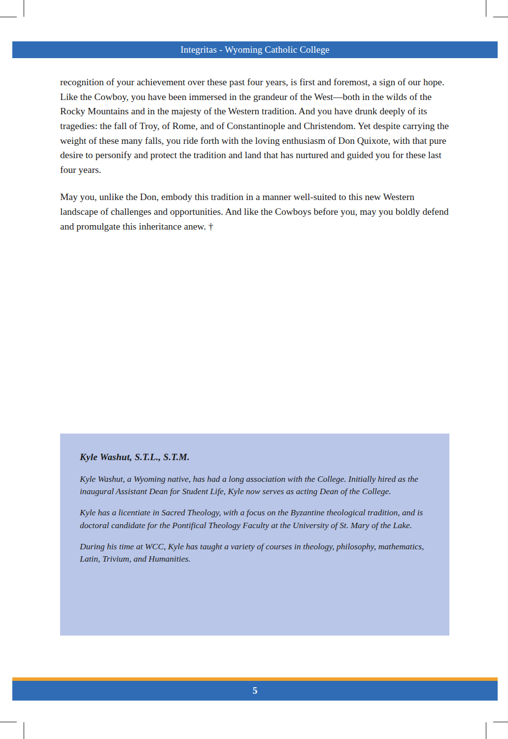Integritas - Wyoming Catholic College
recognition of your achievement over these past four years, is first and foremost, a sign of our hope. Like the Cowboy, you have been immersed in the grandeur of the West—both in the wilds of the Rocky Mountains and in the majesty of the Western tradition. And you have drunk deeply of its tragedies: the fall of Troy, of Rome, and of Constantinople and Christendom. Yet despite carrying the weight of these many falls, you ride forth with the loving enthusiasm of Don Quixote, with that pure desire to personify and protect the tradition and land that has nurtured and guided you for these last four years.
May you, unlike the Don, embody this tradition in a manner well-suited to this new Western landscape of challenges and opportunities. And like the Cowboys before you, may you boldly defend and promulgate this inheritance anew. †
Kyle Washut, S.T.L., S.T.M.
Kyle Washut, a Wyoming native, has had a long association with the College. Initially hired as the inaugural Assistant Dean for Student Life, Kyle now serves as acting Dean of the College.
Kyle has a licentiate in Sacred Theology, with a focus on the Byzantine theological tradition, and is doctoral candidate for the Pontifical Theology Faculty at the University of St. Mary of the Lake.
During his time at WCC, Kyle has taught a variety of courses in theology, philosophy, mathematics, Latin, Trivium, and Humanities.
5